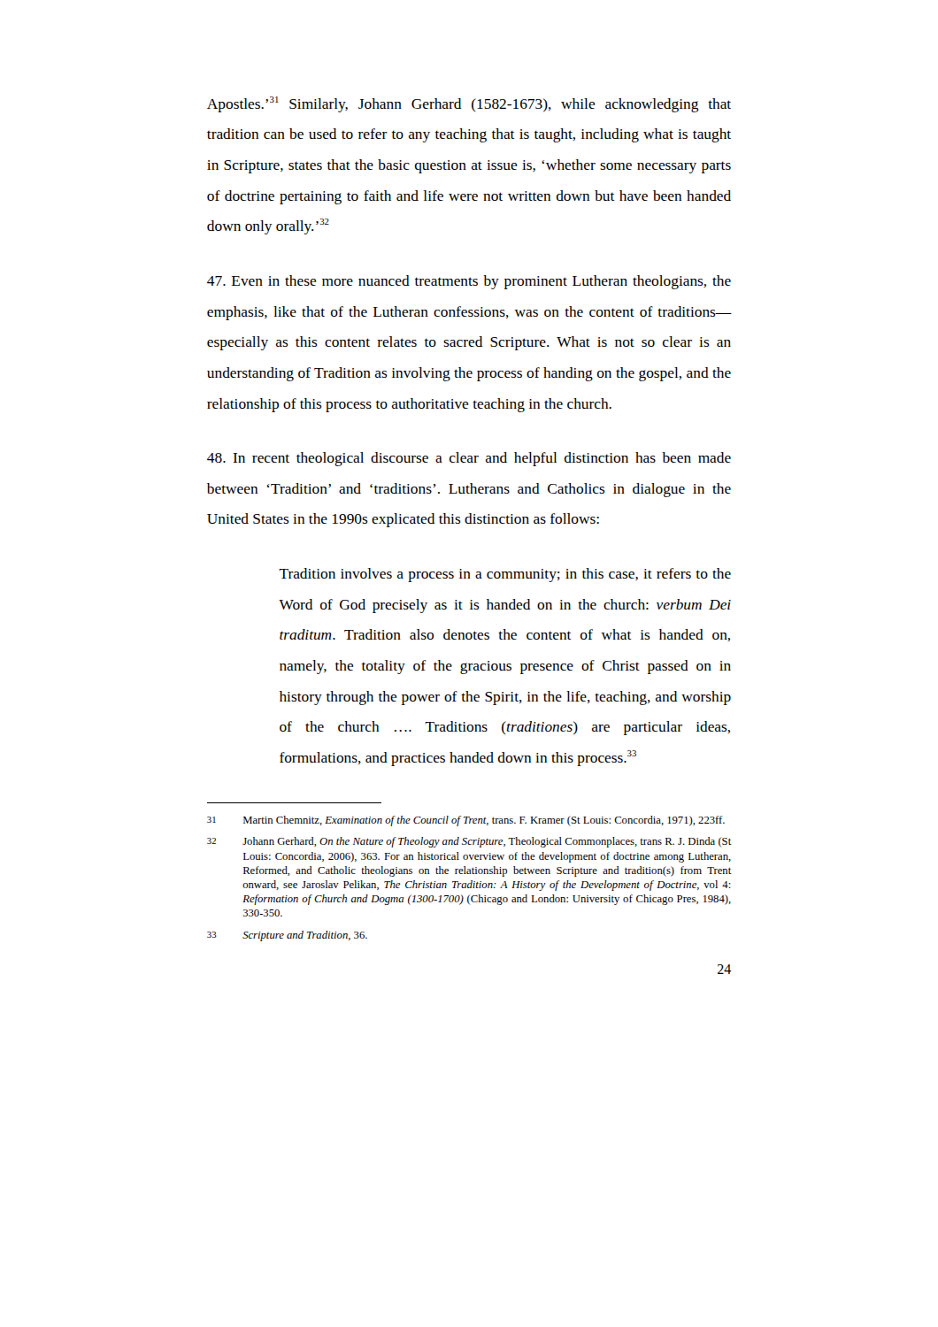Apostles.’31 Similarly, Johann Gerhard (1582-1673), while acknowledging that tradition can be used to refer to any teaching that is taught, including what is taught in Scripture, states that the basic question at issue is, ‘whether some necessary parts of doctrine pertaining to faith and life were not written down but have been handed down only orally.’32
47. Even in these more nuanced treatments by prominent Lutheran theologians, the emphasis, like that of the Lutheran confessions, was on the content of traditions—especially as this content relates to sacred Scripture. What is not so clear is an understanding of Tradition as involving the process of handing on the gospel, and the relationship of this process to authoritative teaching in the church.
48. In recent theological discourse a clear and helpful distinction has been made between ‘Tradition’ and ‘traditions’. Lutherans and Catholics in dialogue in the United States in the 1990s explicated this distinction as follows:
Tradition involves a process in a community; in this case, it refers to the Word of God precisely as it is handed on in the church: verbum Dei traditum. Tradition also denotes the content of what is handed on, namely, the totality of the gracious presence of Christ passed on in history through the power of the Spirit, in the life, teaching, and worship of the church …. Traditions (traditiones) are particular ideas, formulations, and practices handed down in this process.33
31
Martin Chemnitz, Examination of the Council of Trent, trans. F. Kramer (St Louis: Concordia, 1971), 223ff.
32
Johann Gerhard, On the Nature of Theology and Scripture, Theological Commonplaces, trans R. J. Dinda (St Louis: Concordia, 2006), 363. For an historical overview of the development of doctrine among Lutheran, Reformed, and Catholic theologians on the relationship between Scripture and tradition(s) from Trent onward, see Jaroslav Pelikan, The Christian Tradition: A History of the Development of Doctrine, vol 4: Reformation of Church and Dogma (1300-1700) (Chicago and London: University of Chicago Pres, 1984), 330-350.
33
Scripture and Tradition, 36.
24